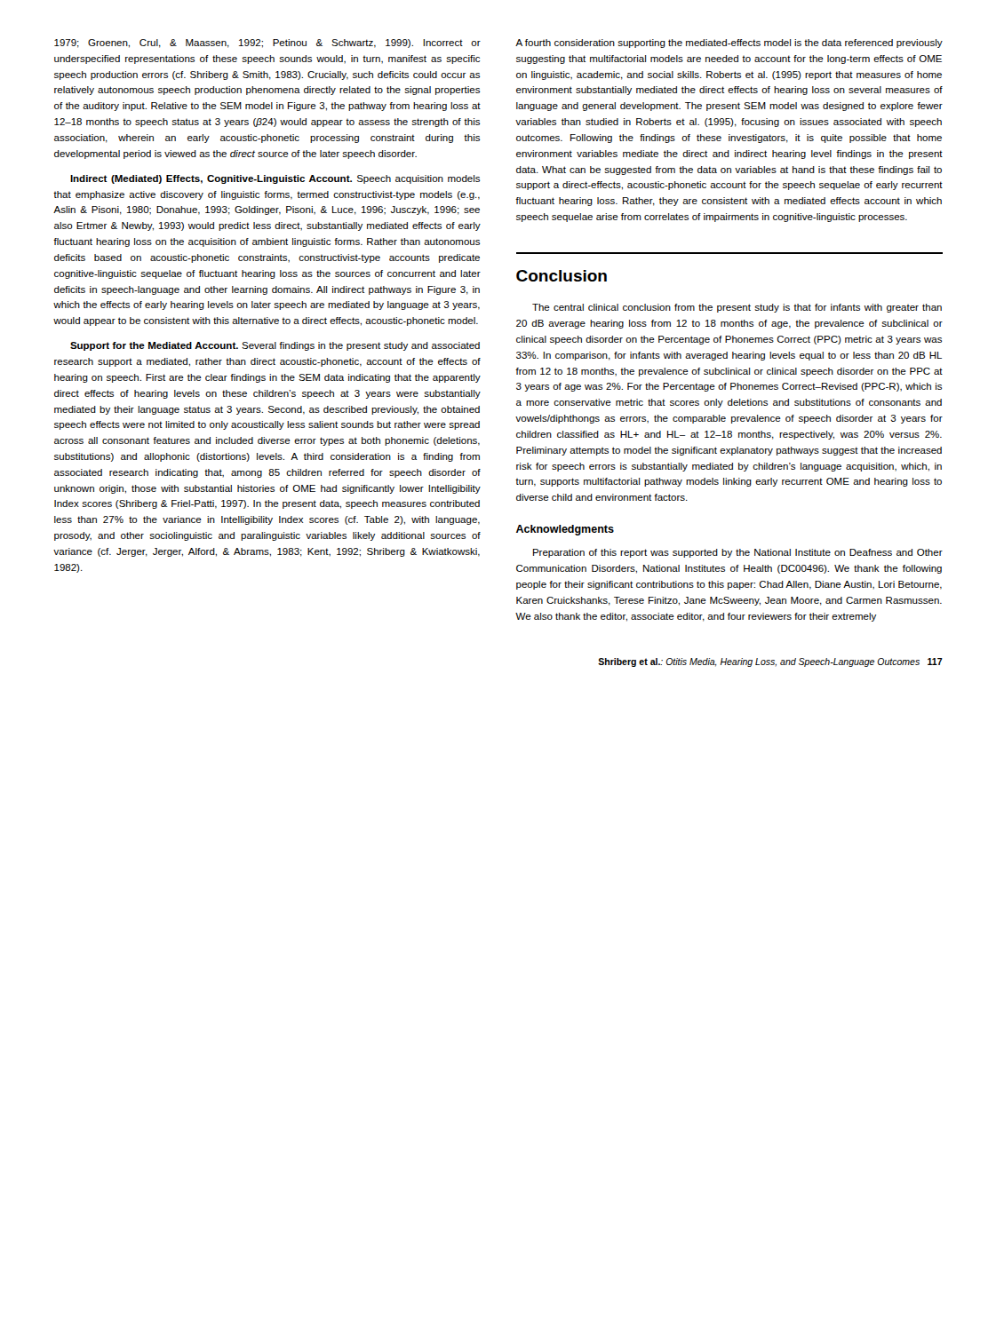1979; Groenen, Crul, & Maassen, 1992; Petinou & Schwartz, 1999). Incorrect or underspecified representations of these speech sounds would, in turn, manifest as specific speech production errors (cf. Shriberg & Smith, 1983). Crucially, such deficits could occur as relatively autonomous speech production phenomena directly related to the signal properties of the auditory input. Relative to the SEM model in Figure 3, the pathway from hearing loss at 12–18 months to speech status at 3 years (β24) would appear to assess the strength of this association, wherein an early acoustic-phonetic processing constraint during this developmental period is viewed as the direct source of the later speech disorder.
Indirect (Mediated) Effects, Cognitive-Linguistic Account. Speech acquisition models that emphasize active discovery of linguistic forms, termed constructivist-type models (e.g., Aslin & Pisoni, 1980; Donahue, 1993; Goldinger, Pisoni, & Luce, 1996; Jusczyk, 1996; see also Ertmer & Newby, 1993) would predict less direct, substantially mediated effects of early fluctuant hearing loss on the acquisition of ambient linguistic forms. Rather than autonomous deficits based on acoustic-phonetic constraints, constructivist-type accounts predicate cognitive-linguistic sequelae of fluctuant hearing loss as the sources of concurrent and later deficits in speech-language and other learning domains. All indirect pathways in Figure 3, in which the effects of early hearing levels on later speech are mediated by language at 3 years, would appear to be consistent with this alternative to a direct effects, acoustic-phonetic model.
Support for the Mediated Account. Several findings in the present study and associated research support a mediated, rather than direct acoustic-phonetic, account of the effects of hearing on speech. First are the clear findings in the SEM data indicating that the apparently direct effects of hearing levels on these children’s speech at 3 years were substantially mediated by their language status at 3 years. Second, as described previously, the obtained speech effects were not limited to only acoustically less salient sounds but rather were spread across all consonant features and included diverse error types at both phonemic (deletions, substitutions) and allophonic (distortions) levels. A third consideration is a finding from associated research indicating that, among 85 children referred for speech disorder of unknown origin, those with substantial histories of OME had significantly lower Intelligibility Index scores (Shriberg & Friel-Patti, 1997). In the present data, speech measures contributed less than 27% to the variance in Intelligibility Index scores (cf. Table 2), with language, prosody, and other sociolinguistic and paralinguistic variables likely additional sources of variance (cf. Jerger, Jerger, Alford, & Abrams, 1983; Kent, 1992; Shriberg & Kwiatkowski, 1982).
A fourth consideration supporting the mediated-effects model is the data referenced previously suggesting that multifactorial models are needed to account for the long-term effects of OME on linguistic, academic, and social skills. Roberts et al. (1995) report that measures of home environment substantially mediated the direct effects of hearing loss on several measures of language and general development. The present SEM model was designed to explore fewer variables than studied in Roberts et al. (1995), focusing on issues associated with speech outcomes. Following the findings of these investigators, it is quite possible that home environment variables mediate the direct and indirect hearing level findings in the present data. What can be suggested from the data on variables at hand is that these findings fail to support a direct-effects, acoustic-phonetic account for the speech sequelae of early recurrent fluctuant hearing loss. Rather, they are consistent with a mediated effects account in which speech sequelae arise from correlates of impairments in cognitive-linguistic processes.
Conclusion
The central clinical conclusion from the present study is that for infants with greater than 20 dB average hearing loss from 12 to 18 months of age, the prevalence of subclinical or clinical speech disorder on the Percentage of Phonemes Correct (PPC) metric at 3 years was 33%. In comparison, for infants with averaged hearing levels equal to or less than 20 dB HL from 12 to 18 months, the prevalence of subclinical or clinical speech disorder on the PPC at 3 years of age was 2%. For the Percentage of Phonemes Correct–Revised (PPC-R), which is a more conservative metric that scores only deletions and substitutions of consonants and vowels/diphthongs as errors, the comparable prevalence of speech disorder at 3 years for children classified as HL+ and HL– at 12–18 months, respectively, was 20% versus 2%. Preliminary attempts to model the significant explanatory pathways suggest that the increased risk for speech errors is substantially mediated by children’s language acquisition, which, in turn, supports multifactorial pathway models linking early recurrent OME and hearing loss to diverse child and environment factors.
Acknowledgments
Preparation of this report was supported by the National Institute on Deafness and Other Communication Disorders, National Institutes of Health (DC00496). We thank the following people for their significant contributions to this paper: Chad Allen, Diane Austin, Lori Betourne, Karen Cruickshanks, Terese Finitzo, Jane McSweeny, Jean Moore, and Carmen Rasmussen. We also thank the editor, associate editor, and four reviewers for their extremely
Shriberg et al.: Otitis Media, Hearing Loss, and Speech-Language Outcomes 117